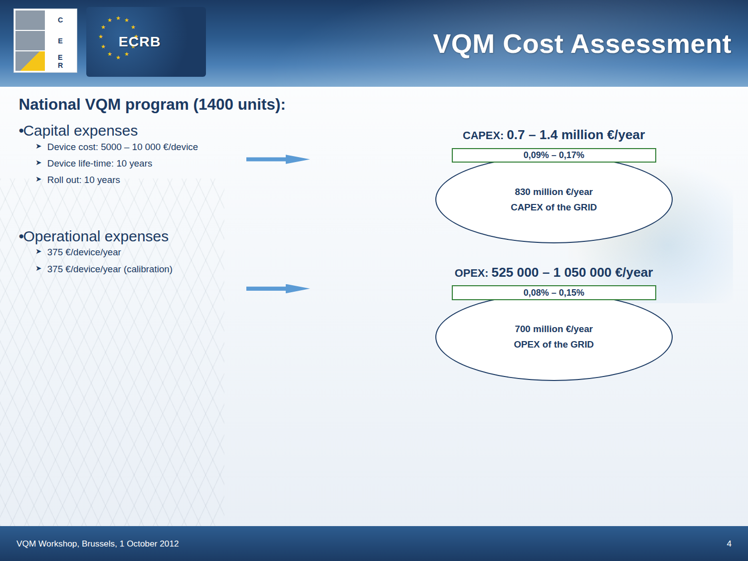VQM Cost Assessment
C
E
E
R
★ ★ ★ ★ ★ ★ ★ ★ ★ ★ ★ ★
ECRB
National VQM program (1400 units):
Capital expenses
Device cost: 5000 – 10 000 €/device
Device life-time: 10 years
Roll out: 10 years
Operational expenses
375 €/device/year
375 €/device/year (calibration)
CAPEX: 0.7 – 1.4 million €/year
0,09% – 0,17%
830 million €/year
CAPEX of the GRID
OPEX: 525 000 – 1 050 000 €/year
0,08% – 0,15%
700 million €/year
OPEX of the GRID
VQM Workshop, Brussels, 1 October 2012
4